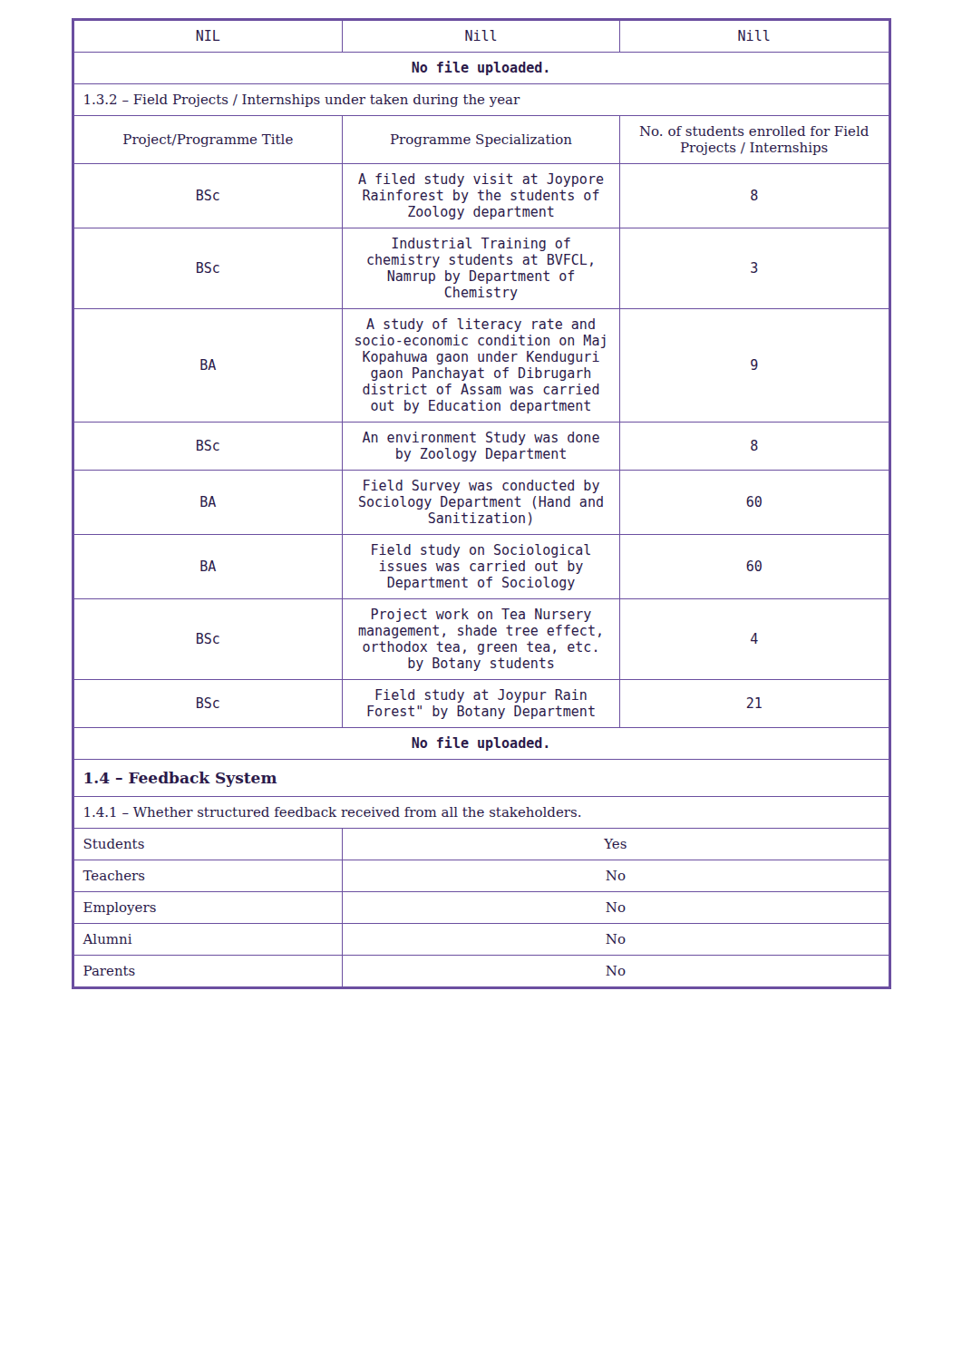| NIL | Nill | Nill |
| No file uploaded. |
| 1.3.2 – Field Projects / Internships under taken during the year |
| Project/Programme Title | Programme Specialization | No. of students enrolled for Field Projects / Internships |
| BSc | A filed study visit at Joypore Rainforest by the students of Zoology department | 8 |
| BSc | Industrial Training of chemistry students at BVFCL, Namrup by Department of Chemistry | 3 |
| BA | A study of literacy rate and socio-economic condition on Maj Kopahuwa gaon under Kenduguri gaon Panchayat of Dibrugarh district of Assam was carried out by Education department | 9 |
| BSc | An environment Study was done by Zoology Department | 8 |
| BA | Field Survey was conducted by Sociology Department (Hand and Sanitization) | 60 |
| BA | Field study on Sociological issues was carried out by Department of Sociology | 60 |
| BSc | Project work on Tea Nursery management, shade tree effect, orthodox tea, green tea, etc. by Botany students | 4 |
| BSc | Field study at Joypur Rain Forest" by Botany Department | 21 |
| No file uploaded. |
| 1.4 – Feedback System |
| 1.4.1 – Whether structured feedback received from all the stakeholders. |
| Students | Yes |
| Teachers | No |
| Employers | No |
| Alumni | No |
| Parents | No |